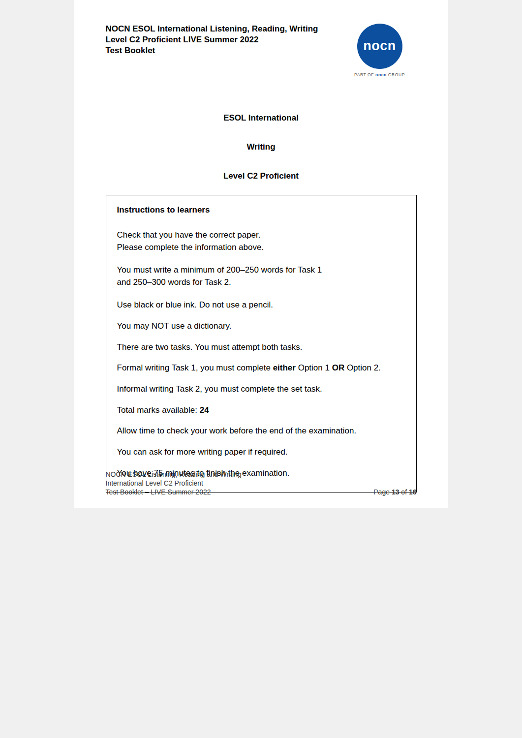NOCN ESOL International Listening, Reading, Writing
Level C2 Proficient LIVE Summer 2022
Test Booklet
nocn
PART OF nocn GROUP
ESOL International
Writing
Level C2 Proficient
Instructions to learners
Check that you have the correct paper.
Please complete the information above.
You must write a minimum of 200–250 words for Task 1
and 250–300 words for Task 2.
Use black or blue ink. Do not use a pencil.
You may NOT use a dictionary.
There are two tasks. You must attempt both tasks.
Formal writing Task 1, you must complete either Option 1 OR Option 2.
Informal writing Task 2, you must complete the set task.
Total marks available: 24
Allow time to check your work before the end of the examination.
You can ask for more writing paper if required.
You have 75 minutes to finish the examination.
NOCN ESOL Listening, Reading and Writing
International Level C2 Proficient
Test Booklet – LIVE Summer 2022
Page 13 of 16